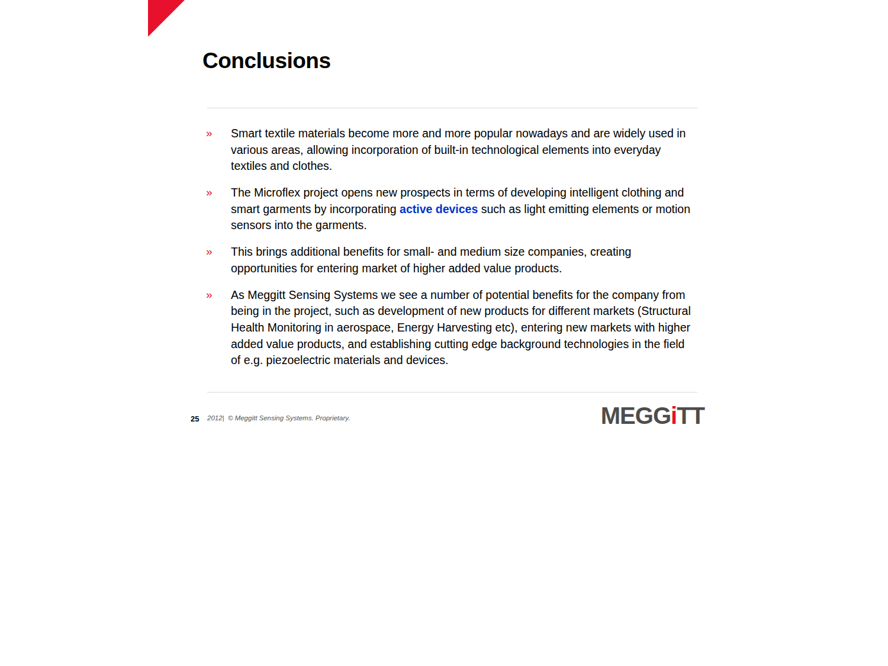Conclusions
Smart textile materials become more and more popular nowadays and are widely used in various areas, allowing incorporation of built-in technological elements into everyday textiles and clothes.
The Microflex project opens new prospects in terms of developing intelligent clothing and smart garments by incorporating active devices such as light emitting elements or motion sensors into the garments.
This brings additional benefits for small- and medium size companies, creating opportunities for entering market of higher added value products.
As Meggitt Sensing Systems we see a number of potential benefits for the company from being in the project, such as development of new products for different markets (Structural Health Monitoring in aerospace, Energy Harvesting etc), entering new markets with higher added value products, and establishing cutting edge background technologies in the field of e.g. piezoelectric materials and devices.
25
2012| © Meggitt Sensing Systems. Proprietary.
MEGGi TT